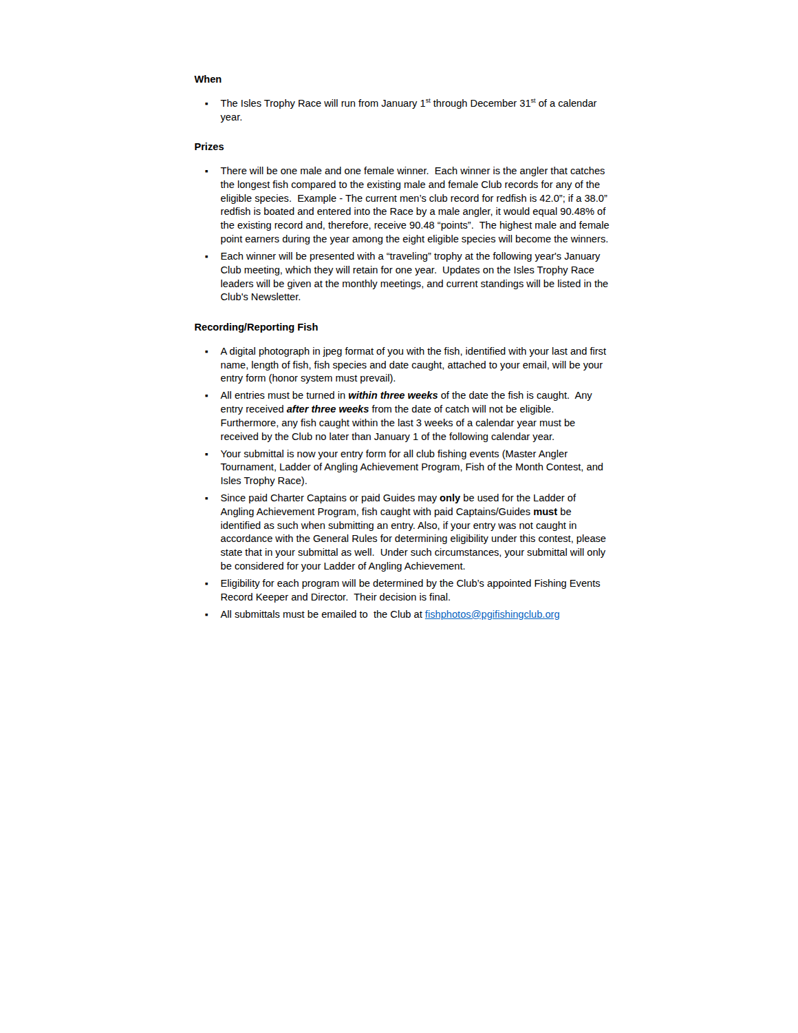When
The Isles Trophy Race will run from January 1st through December 31st of a calendar year.
Prizes
There will be one male and one female winner. Each winner is the angler that catches the longest fish compared to the existing male and female Club records for any of the eligible species. Example - The current men’s club record for redfish is 42.0”; if a 38.0” redfish is boated and entered into the Race by a male angler, it would equal 90.48% of the existing record and, therefore, receive 90.48 “points”. The highest male and female point earners during the year among the eight eligible species will become the winners.
Each winner will be presented with a “traveling” trophy at the following year's January Club meeting, which they will retain for one year. Updates on the Isles Trophy Race leaders will be given at the monthly meetings, and current standings will be listed in the Club's Newsletter.
Recording/Reporting Fish
A digital photograph in jpeg format of you with the fish, identified with your last and first name, length of fish, fish species and date caught, attached to your email, will be your entry form (honor system must prevail).
All entries must be turned in within three weeks of the date the fish is caught. Any entry received after three weeks from the date of catch will not be eligible. Furthermore, any fish caught within the last 3 weeks of a calendar year must be received by the Club no later than January 1 of the following calendar year.
Your submittal is now your entry form for all club fishing events (Master Angler Tournament, Ladder of Angling Achievement Program, Fish of the Month Contest, and Isles Trophy Race).
Since paid Charter Captains or paid Guides may only be used for the Ladder of Angling Achievement Program, fish caught with paid Captains/Guides must be identified as such when submitting an entry. Also, if your entry was not caught in accordance with the General Rules for determining eligibility under this contest, please state that in your submittal as well. Under such circumstances, your submittal will only be considered for your Ladder of Angling Achievement.
Eligibility for each program will be determined by the Club’s appointed Fishing Events Record Keeper and Director. Their decision is final.
All submittals must be emailed to the Club at fishphotos@pgifishingclub.org